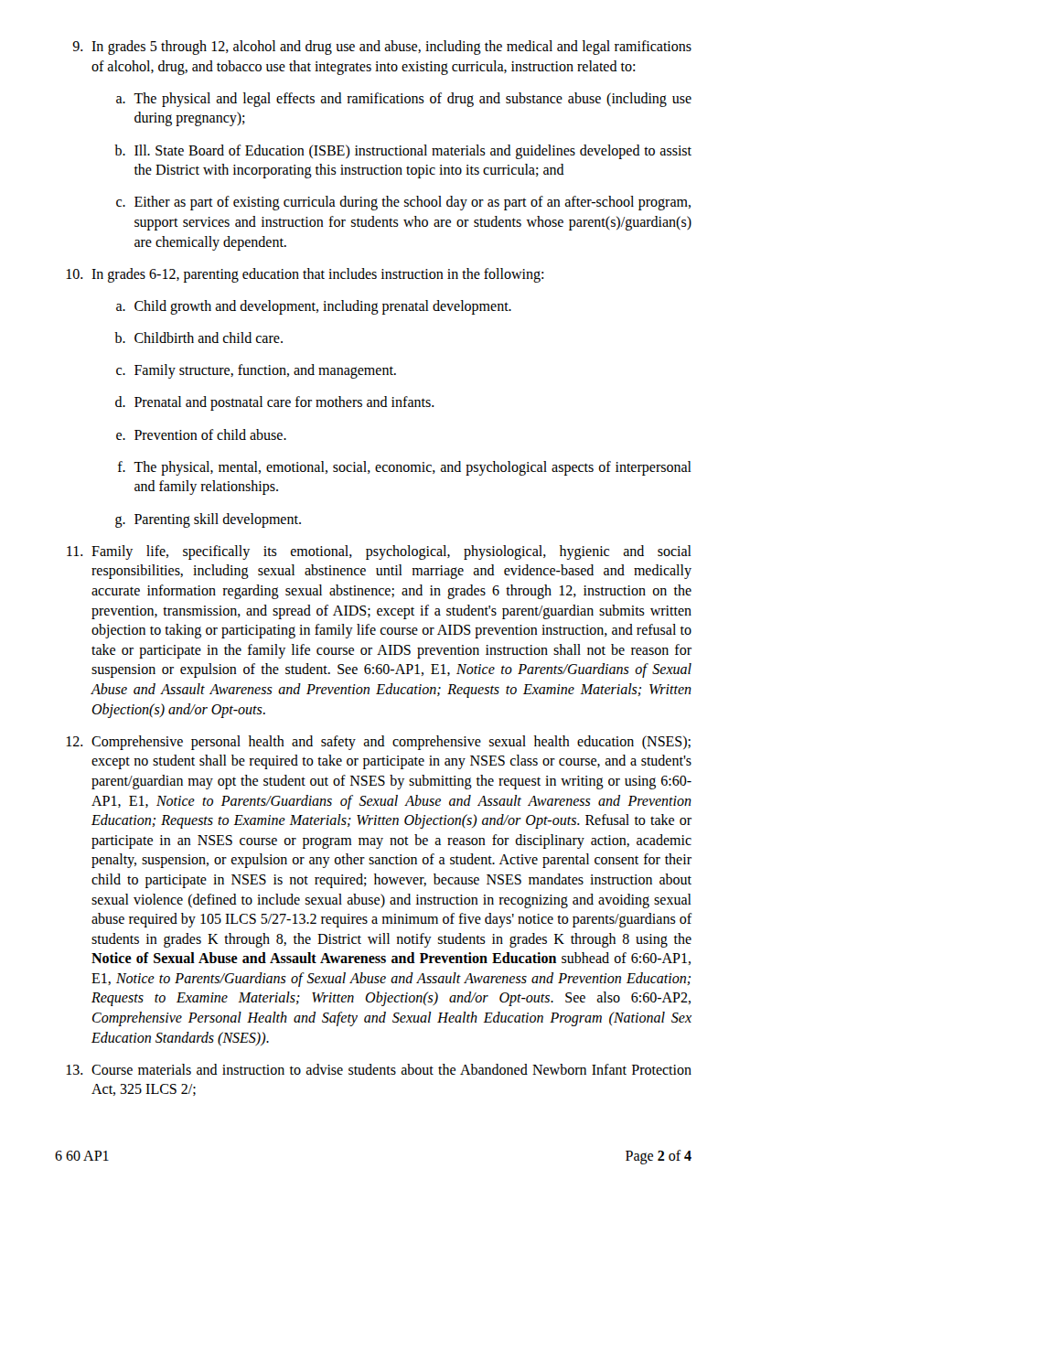In grades 5 through 12, alcohol and drug use and abuse, including the medical and legal ramifications of alcohol, drug, and tobacco use that integrates into existing curricula, instruction related to:
The physical and legal effects and ramifications of drug and substance abuse (including use during pregnancy);
Ill. State Board of Education (ISBE) instructional materials and guidelines developed to assist the District with incorporating this instruction topic into its curricula; and
Either as part of existing curricula during the school day or as part of an after-school program, support services and instruction for students who are or students whose parent(s)/guardian(s) are chemically dependent.
In grades 6-12, parenting education that includes instruction in the following:
Child growth and development, including prenatal development.
Childbirth and child care.
Family structure, function, and management.
Prenatal and postnatal care for mothers and infants.
Prevention of child abuse.
The physical, mental, emotional, social, economic, and psychological aspects of interpersonal and family relationships.
Parenting skill development.
Family life, specifically its emotional, psychological, physiological, hygienic and social responsibilities, including sexual abstinence until marriage and evidence-based and medically accurate information regarding sexual abstinence; and in grades 6 through 12, instruction on the prevention, transmission, and spread of AIDS; except if a student's parent/guardian submits written objection to taking or participating in family life course or AIDS prevention instruction, and refusal to take or participate in the family life course or AIDS prevention instruction shall not be reason for suspension or expulsion of the student. See 6:60-AP1, E1, Notice to Parents/Guardians of Sexual Abuse and Assault Awareness and Prevention Education; Requests to Examine Materials; Written Objection(s) and/or Opt-outs.
Comprehensive personal health and safety and comprehensive sexual health education (NSES); except no student shall be required to take or participate in any NSES class or course, and a student's parent/guardian may opt the student out of NSES by submitting the request in writing or using 6:60-AP1, E1, Notice to Parents/Guardians of Sexual Abuse and Assault Awareness and Prevention Education; Requests to Examine Materials; Written Objection(s) and/or Opt-outs. Refusal to take or participate in an NSES course or program may not be a reason for disciplinary action, academic penalty, suspension, or expulsion or any other sanction of a student. Active parental consent for their child to participate in NSES is not required; however, because NSES mandates instruction about sexual violence (defined to include sexual abuse) and instruction in recognizing and avoiding sexual abuse required by 105 ILCS 5/27-13.2 requires a minimum of five days' notice to parents/guardians of students in grades K through 8, the District will notify students in grades K through 8 using the Notice of Sexual Abuse and Assault Awareness and Prevention Education subhead of 6:60-AP1, E1, Notice to Parents/Guardians of Sexual Abuse and Assault Awareness and Prevention Education; Requests to Examine Materials; Written Objection(s) and/or Opt-outs. See also 6:60-AP2, Comprehensive Personal Health and Safety and Sexual Health Education Program (National Sex Education Standards (NSES)).
Course materials and instruction to advise students about the Abandoned Newborn Infant Protection Act, 325 ILCS 2/;
6 60 AP1
Page 2 of 4